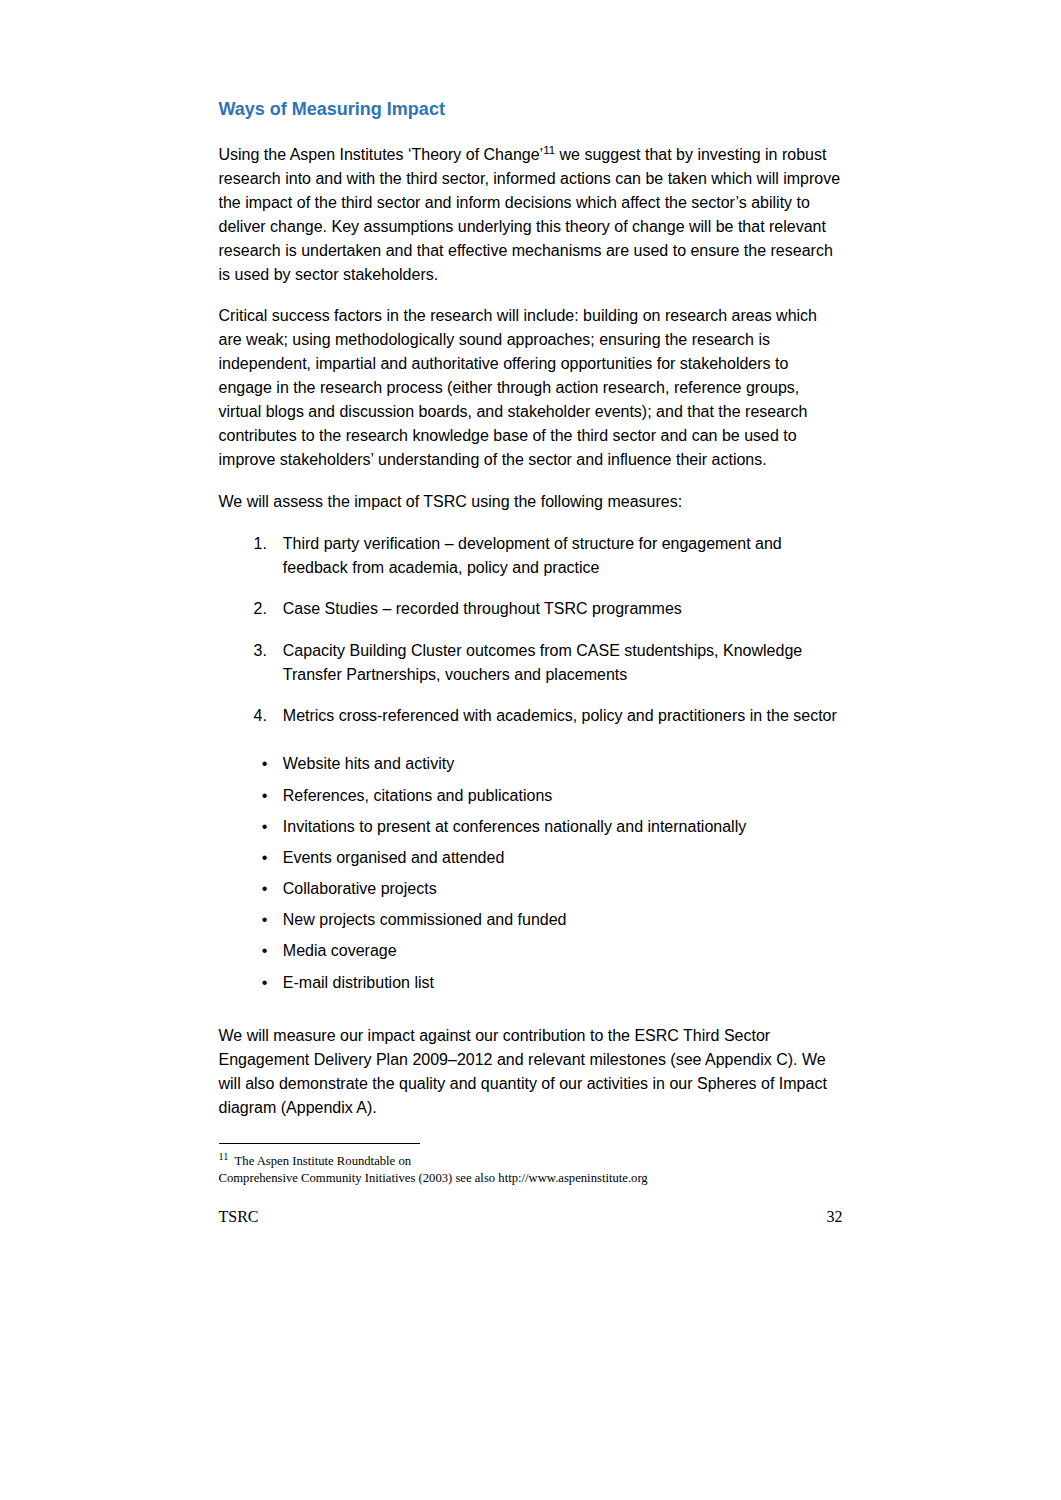Ways of Measuring Impact
Using the Aspen Institutes ‘Theory of Change’11 we suggest that by investing in robust research into and with the third sector, informed actions can be taken which will improve the impact of the third sector and inform decisions which affect the sector’s ability to deliver change. Key assumptions underlying this theory of change will be that relevant research is undertaken and that effective mechanisms are used to ensure the research is used by sector stakeholders.
Critical success factors in the research will include: building on research areas which are weak; using methodologically sound approaches; ensuring the research is independent, impartial and authoritative offering opportunities for stakeholders to engage in the research process (either through action research, reference groups, virtual blogs and discussion boards, and stakeholder events); and that the research contributes to the research knowledge base of the third sector and can be used to improve stakeholders’ understanding of the sector and influence their actions.
We will assess the impact of TSRC using the following measures:
Third party verification – development of structure for engagement and feedback from academia, policy and practice
Case Studies – recorded throughout TSRC programmes
Capacity Building Cluster outcomes from CASE studentships, Knowledge Transfer Partnerships, vouchers and placements
Metrics cross-referenced with academics, policy and practitioners in the sector
Website hits and activity
References, citations and publications
Invitations to present at conferences nationally and internationally
Events organised and attended
Collaborative projects
New projects commissioned and funded
Media coverage
E-mail distribution list
We will measure our impact against our contribution to the ESRC Third Sector Engagement Delivery Plan 2009–2012 and relevant milestones (see Appendix C). We will also demonstrate the quality and quantity of our activities in our Spheres of Impact diagram (Appendix A).
11 The Aspen Institute Roundtable on
Comprehensive Community Initiatives (2003) see also http://www.aspeninstitute.org
TSRC 32